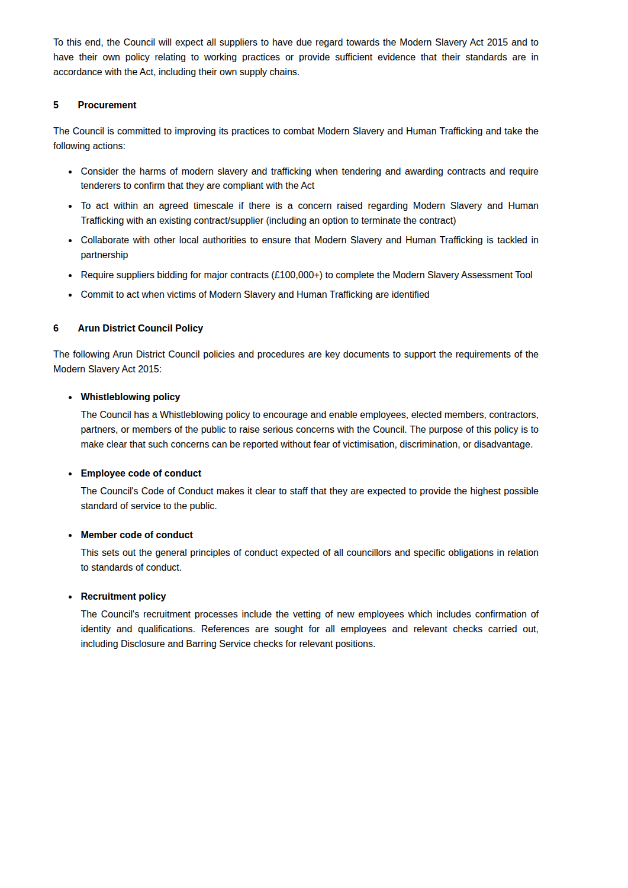To this end, the Council will expect all suppliers to have due regard towards the Modern Slavery Act 2015 and to have their own policy relating to working practices or provide sufficient evidence that their standards are in accordance with the Act, including their own supply chains.
5 Procurement
The Council is committed to improving its practices to combat Modern Slavery and Human Trafficking and take the following actions:
Consider the harms of modern slavery and trafficking when tendering and awarding contracts and require tenderers to confirm that they are compliant with the Act
To act within an agreed timescale if there is a concern raised regarding Modern Slavery and Human Trafficking with an existing contract/supplier (including an option to terminate the contract)
Collaborate with other local authorities to ensure that Modern Slavery and Human Trafficking is tackled in partnership
Require suppliers bidding for major contracts (£100,000+) to complete the Modern Slavery Assessment Tool
Commit to act when victims of Modern Slavery and Human Trafficking are identified
6 Arun District Council Policy
The following Arun District Council policies and procedures are key documents to support the requirements of the Modern Slavery Act 2015:
Whistleblowing policy
The Council has a Whistleblowing policy to encourage and enable employees, elected members, contractors, partners, or members of the public to raise serious concerns with the Council. The purpose of this policy is to make clear that such concerns can be reported without fear of victimisation, discrimination, or disadvantage.
Employee code of conduct
The Council's Code of Conduct makes it clear to staff that they are expected to provide the highest possible standard of service to the public.
Member code of conduct
This sets out the general principles of conduct expected of all councillors and specific obligations in relation to standards of conduct.
Recruitment policy
The Council's recruitment processes include the vetting of new employees which includes confirmation of identity and qualifications. References are sought for all employees and relevant checks carried out, including Disclosure and Barring Service checks for relevant positions.